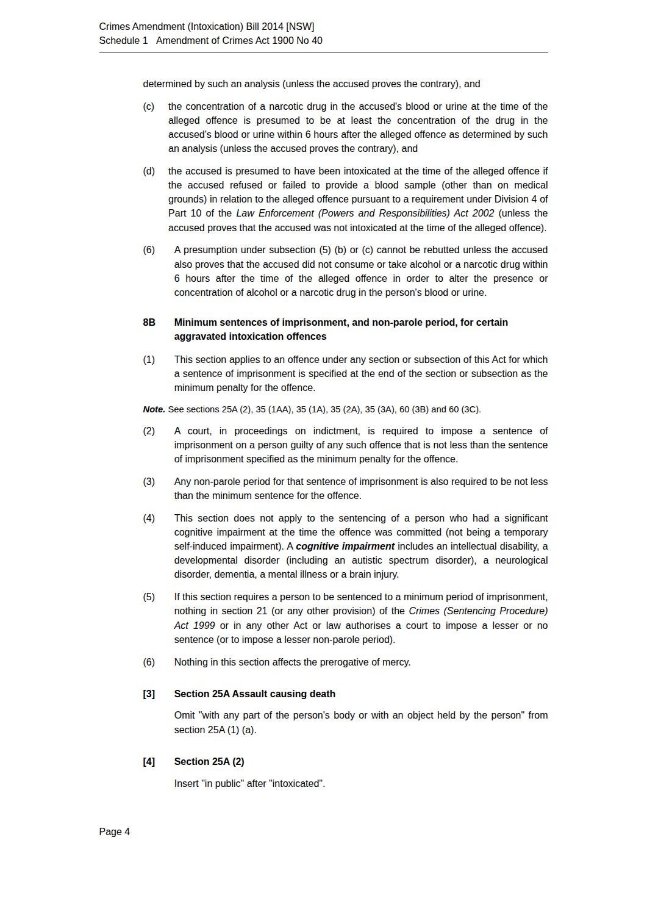Crimes Amendment (Intoxication) Bill 2014 [NSW]
Schedule 1 Amendment of Crimes Act 1900 No 40
determined by such an analysis (unless the accused proves the contrary), and
(c) the concentration of a narcotic drug in the accused's blood or urine at the time of the alleged offence is presumed to be at least the concentration of the drug in the accused's blood or urine within 6 hours after the alleged offence as determined by such an analysis (unless the accused proves the contrary), and
(d) the accused is presumed to have been intoxicated at the time of the alleged offence if the accused refused or failed to provide a blood sample (other than on medical grounds) in relation to the alleged offence pursuant to a requirement under Division 4 of Part 10 of the Law Enforcement (Powers and Responsibilities) Act 2002 (unless the accused proves that the accused was not intoxicated at the time of the alleged offence).
(6) A presumption under subsection (5) (b) or (c) cannot be rebutted unless the accused also proves that the accused did not consume or take alcohol or a narcotic drug within 6 hours after the time of the alleged offence in order to alter the presence or concentration of alcohol or a narcotic drug in the person's blood or urine.
8B Minimum sentences of imprisonment, and non-parole period, for certain aggravated intoxication offences
(1) This section applies to an offence under any section or subsection of this Act for which a sentence of imprisonment is specified at the end of the section or subsection as the minimum penalty for the offence.
Note. See sections 25A (2), 35 (1AA), 35 (1A), 35 (2A), 35 (3A), 60 (3B) and 60 (3C).
(2) A court, in proceedings on indictment, is required to impose a sentence of imprisonment on a person guilty of any such offence that is not less than the sentence of imprisonment specified as the minimum penalty for the offence.
(3) Any non-parole period for that sentence of imprisonment is also required to be not less than the minimum sentence for the offence.
(4) This section does not apply to the sentencing of a person who had a significant cognitive impairment at the time the offence was committed (not being a temporary self-induced impairment). A cognitive impairment includes an intellectual disability, a developmental disorder (including an autistic spectrum disorder), a neurological disorder, dementia, a mental illness or a brain injury.
(5) If this section requires a person to be sentenced to a minimum period of imprisonment, nothing in section 21 (or any other provision) of the Crimes (Sentencing Procedure) Act 1999 or in any other Act or law authorises a court to impose a lesser or no sentence (or to impose a lesser non-parole period).
(6) Nothing in this section affects the prerogative of mercy.
[3] Section 25A Assault causing death
Omit "with any part of the person's body or with an object held by the person" from section 25A (1) (a).
[4] Section 25A (2)
Insert "in public" after "intoxicated".
Page 4